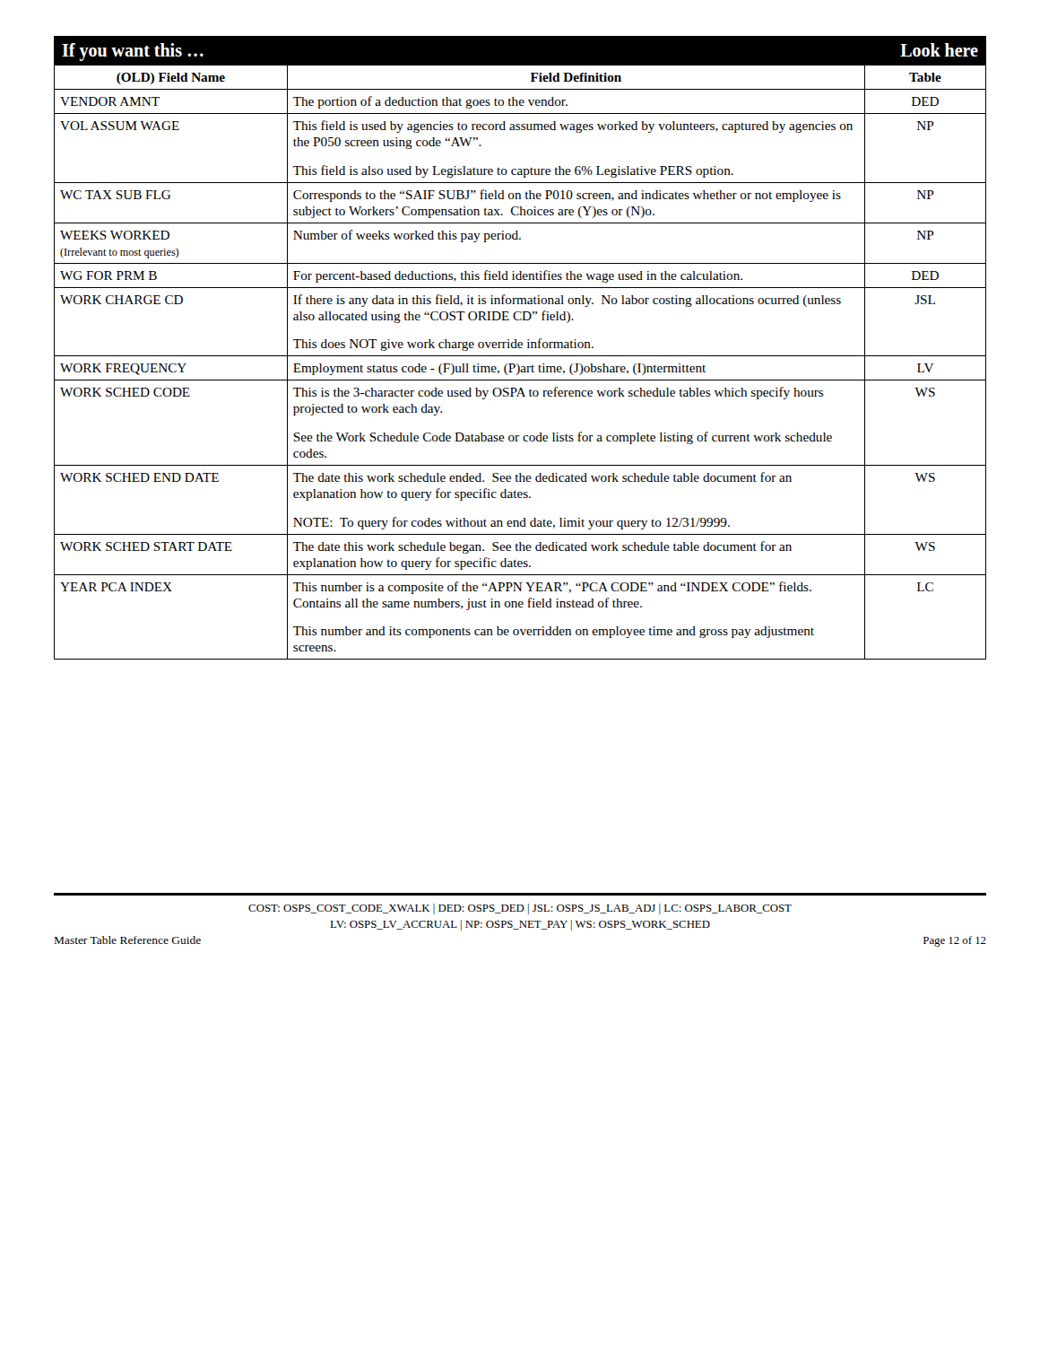| If you want this … | Look here |
| --- | --- |
| (OLD) Field Name | Field Definition | Table |
| VENDOR AMNT | The portion of a deduction that goes to the vendor. | DED |
| VOL ASSUM WAGE | This field is used by agencies to record assumed wages worked by volunteers, captured by agencies on the P050 screen using code “AW”. This field is also used by Legislature to capture the 6% Legislative PERS option. | NP |
| WC TAX SUB FLG | Corresponds to the “SAIF SUBJ” field on the P010 screen, and indicates whether or not employee is subject to Workers’ Compensation tax. Choices are (Y)es or (N)o. | NP |
| WEEKS WORKED (Irrelevant to most queries) | Number of weeks worked this pay period. | NP |
| WG FOR PRM B | For percent-based deductions, this field identifies the wage used in the calculation. | DED |
| WORK CHARGE CD | If there is any data in this field, it is informational only. No labor costing allocations ocurred (unless also allocated using the “COST ORIDE CD” field). This does NOT give work charge override information. | JSL |
| WORK FREQUENCY | Employment status code - (F)ull time, (P)art time, (J)obshare, (I)ntermittent | LV |
| WORK SCHED CODE | This is the 3-character code used by OSPA to reference work schedule tables which specify hours projected to work each day. See the Work Schedule Code Database or code lists for a complete listing of current work schedule codes. | WS |
| WORK SCHED END DATE | The date this work schedule ended. See the dedicated work schedule table document for an explanation how to query for specific dates. NOTE: To query for codes without an end date, limit your query to 12/31/9999. | WS |
| WORK SCHED START DATE | The date this work schedule began. See the dedicated work schedule table document for an explanation how to query for specific dates. | WS |
| YEAR PCA INDEX | This number is a composite of the “APPN YEAR”, “PCA CODE” and “INDEX CODE” fields. Contains all the same numbers, just in one field instead of three. This number and its components can be overridden on employee time and gross pay adjustment screens. | LC |
COST: OSPS_COST_CODE_XWALK | DED: OSPS_DED | JSL: OSPS_JS_LAB_ADJ | LC: OSPS_LABOR_COST
LV: OSPS_LV_ACCRUAL | NP: OSPS_NET_PAY | WS: OSPS_WORK_SCHED
Master Table Reference Guide
Page 12 of 12